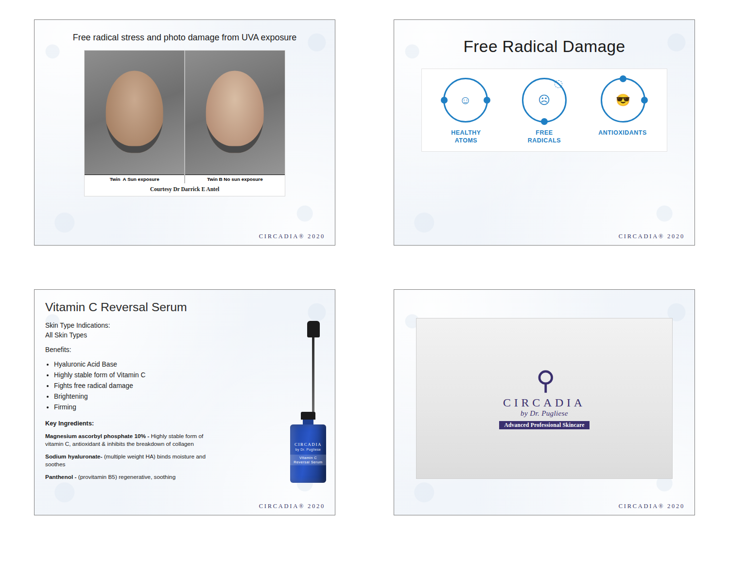Free radical stress and photo damage from UVA exposure
Twin A Sun exposure
Twin B No sun exposure
Courtesy Dr Darrick E Antel
CIRCADIA® 2020
Free Radical Damage
☺
☹
😎
HEALTHY
ATOMS
FREE
RADICALS
ANTIOXIDANTS
CIRCADIA® 2020
Vitamin C Reversal Serum
Skin Type Indications:
All Skin Types
Benefits:
Hyaluronic Acid Base
Highly stable form of Vitamin C
Fights free radical damage
Brightening
Firming
Key Ingredients:
Magnesium ascorbyl phosphate 10% - Highly stable form of vitamin C, antioxidant & inhibits the breakdown of collagen
Sodium hyaluronate- (multiple weight HA) binds moisture and soothes
Panthenol - (provitamin B5) regenerative, soothing
CIRCADIA by Dr. Pugliese Vitamin C Reversal Serum
CIRCADIA® 2020
⚲
CIRCADIA
by Dr. Pugliese
Advanced Professional Skincare
CIRCADIA® 2020